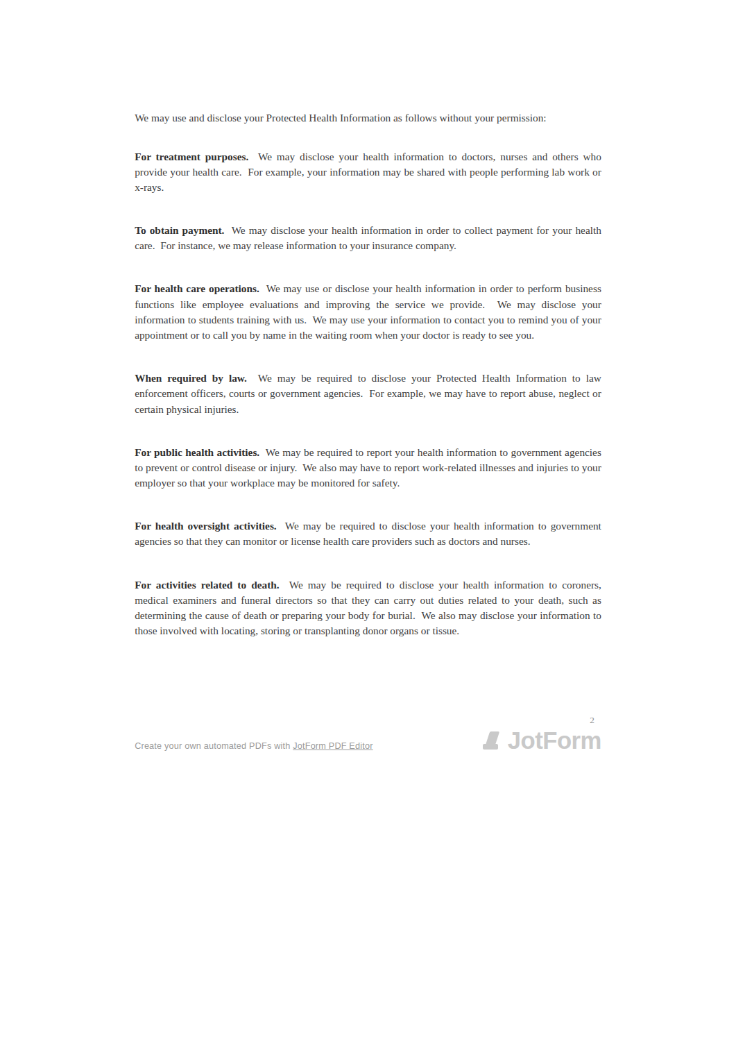We may use and disclose your Protected Health Information as follows without your permission:
For treatment purposes. We may disclose your health information to doctors, nurses and others who provide your health care. For example, your information may be shared with people performing lab work or x-rays.
To obtain payment. We may disclose your health information in order to collect payment for your health care. For instance, we may release information to your insurance company.
For health care operations. We may use or disclose your health information in order to perform business functions like employee evaluations and improving the service we provide. We may disclose your information to students training with us. We may use your information to contact you to remind you of your appointment or to call you by name in the waiting room when your doctor is ready to see you.
When required by law. We may be required to disclose your Protected Health Information to law enforcement officers, courts or government agencies. For example, we may have to report abuse, neglect or certain physical injuries.
For public health activities. We may be required to report your health information to government agencies to prevent or control disease or injury. We also may have to report work-related illnesses and injuries to your employer so that your workplace may be monitored for safety.
For health oversight activities. We may be required to disclose your health information to government agencies so that they can monitor or license health care providers such as doctors and nurses.
For activities related to death. We may be required to disclose your health information to coroners, medical examiners and funeral directors so that they can carry out duties related to your death, such as determining the cause of death or preparing your body for burial. We also may disclose your information to those involved with locating, storing or transplanting donor organs or tissue.
2
Create your own automated PDFs with JotForm PDF Editor
JotForm